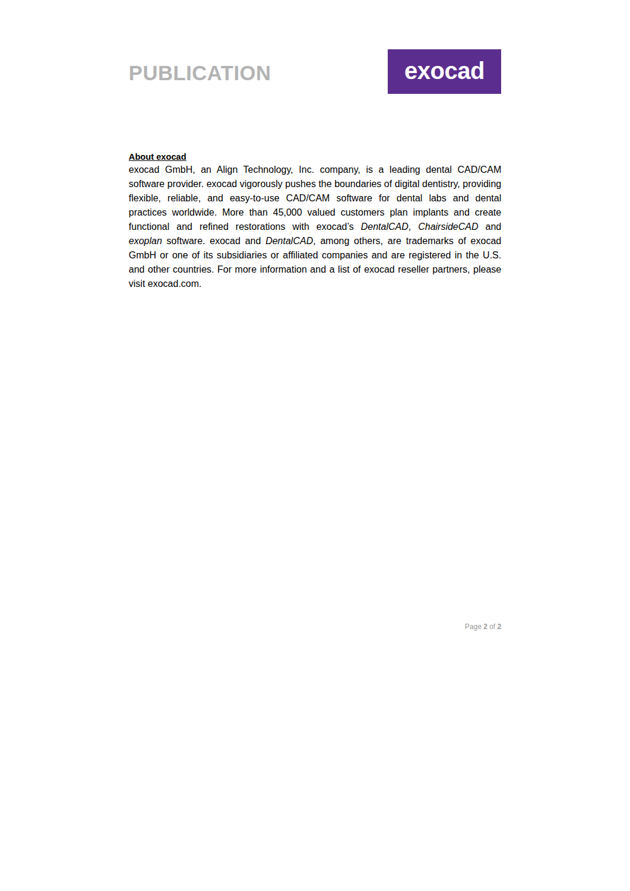PUBLICATION
exocad
About exocad
exocad GmbH, an Align Technology, Inc. company, is a leading dental CAD/CAM software provider. exocad vigorously pushes the boundaries of digital dentistry, providing flexible, reliable, and easy-to-use CAD/CAM software for dental labs and dental practices worldwide. More than 45,000 valued customers plan implants and create functional and refined restorations with exocad’s DentalCAD, ChairsideCAD and exoplan software. exocad and DentalCAD, among others, are trademarks of exocad GmbH or one of its subsidiaries or affiliated companies and are registered in the U.S. and other countries. For more information and a list of exocad reseller partners, please visit exocad.com.
Page 2 of 2